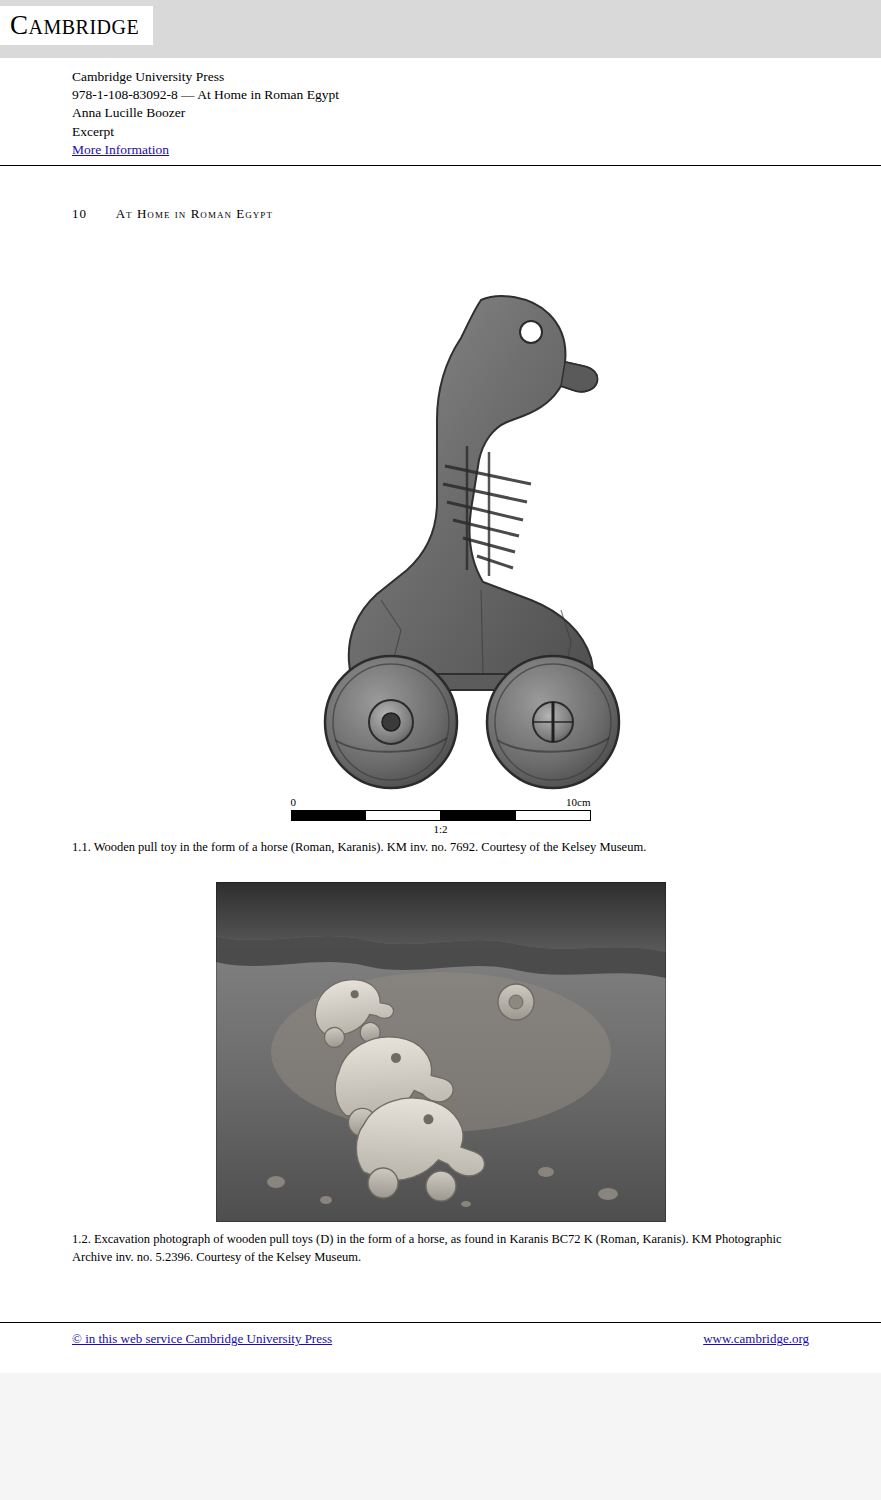CAMBRIDGE
Cambridge University Press
978-1-108-83092-8 — At Home in Roman Egypt
Anna Lucille Boozer
Excerpt
More Information
10 At Home in Roman Egypt
010cm
1:2
1.1. Wooden pull toy in the form of a horse (Roman, Karanis). KM inv. no. 7692. Courtesy of the Kelsey Museum.
1.2. Excavation photograph of wooden pull toys (D) in the form of a horse, as found in Karanis BC72 K (Roman, Karanis). KM Photographic Archive inv. no. 5.2396. Courtesy of the Kelsey Museum.
© in this web service Cambridge University Press
www.cambridge.org